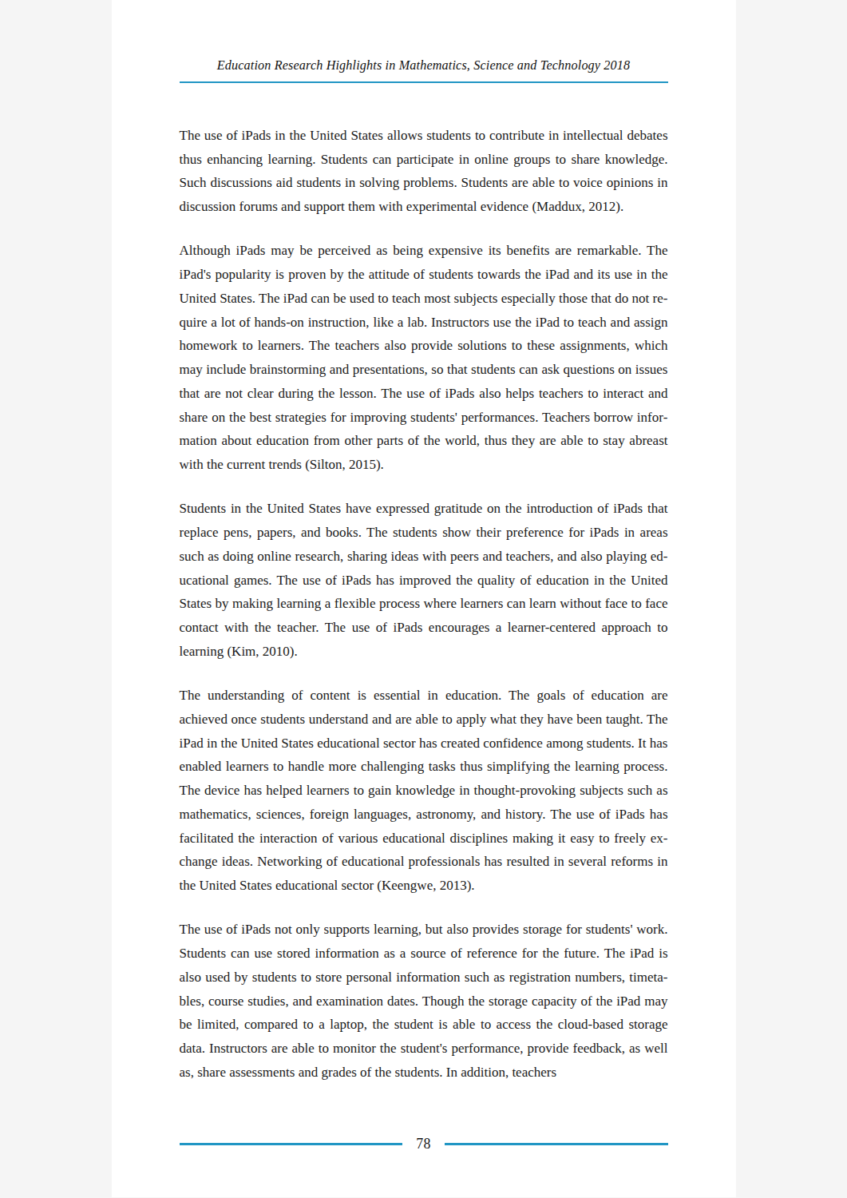Education Research Highlights in Mathematics, Science and Technology 2018
The use of iPads in the United States allows students to contribute in intellectual debates thus enhancing learning. Students can participate in online groups to share knowledge. Such discussions aid students in solving problems. Students are able to voice opinions in discussion forums and support them with experimental evidence (Maddux, 2012).
Although iPads may be perceived as being expensive its benefits are remarkable. The iPad's popularity is proven by the attitude of students towards the iPad and its use in the United States. The iPad can be used to teach most subjects especially those that do not require a lot of hands-on instruction, like a lab. Instructors use the iPad to teach and assign homework to learners. The teachers also provide solutions to these assignments, which may include brainstorming and presentations, so that students can ask questions on issues that are not clear during the lesson. The use of iPads also helps teachers to interact and share on the best strategies for improving students' performances. Teachers borrow information about education from other parts of the world, thus they are able to stay abreast with the current trends (Silton, 2015).
Students in the United States have expressed gratitude on the introduction of iPads that replace pens, papers, and books. The students show their preference for iPads in areas such as doing online research, sharing ideas with peers and teachers, and also playing educational games. The use of iPads has improved the quality of education in the United States by making learning a flexible process where learners can learn without face to face contact with the teacher. The use of iPads encourages a learner-centered approach to learning (Kim, 2010).
The understanding of content is essential in education. The goals of education are achieved once students understand and are able to apply what they have been taught. The iPad in the United States educational sector has created confidence among students. It has enabled learners to handle more challenging tasks thus simplifying the learning process. The device has helped learners to gain knowledge in thought-provoking subjects such as mathematics, sciences, foreign languages, astronomy, and history. The use of iPads has facilitated the interaction of various educational disciplines making it easy to freely exchange ideas. Networking of educational professionals has resulted in several reforms in the United States educational sector (Keengwe, 2013).
The use of iPads not only supports learning, but also provides storage for students' work. Students can use stored information as a source of reference for the future. The iPad is also used by students to store personal information such as registration numbers, timetables, course studies, and examination dates. Though the storage capacity of the iPad may be limited, compared to a laptop, the student is able to access the cloud-based storage data. Instructors are able to monitor the student's performance, provide feedback, as well as, share assessments and grades of the students. In addition, teachers
78